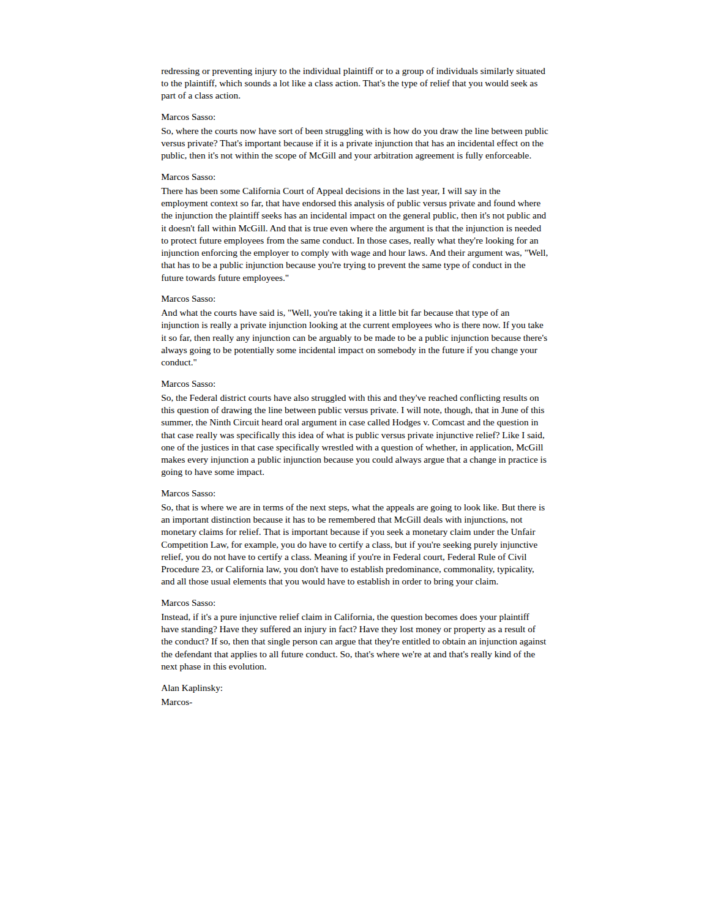redressing or preventing injury to the individual plaintiff or to a group of individuals similarly situated to the plaintiff, which sounds a lot like a class action. That's the type of relief that you would seek as part of a class action.
Marcos Sasso:
So, where the courts now have sort of been struggling with is how do you draw the line between public versus private? That's important because if it is a private injunction that has an incidental effect on the public, then it's not within the scope of McGill and your arbitration agreement is fully enforceable.
Marcos Sasso:
There has been some California Court of Appeal decisions in the last year, I will say in the employment context so far, that have endorsed this analysis of public versus private and found where the injunction the plaintiff seeks has an incidental impact on the general public, then it's not public and it doesn't fall within McGill. And that is true even where the argument is that the injunction is needed to protect future employees from the same conduct. In those cases, really what they're looking for an injunction enforcing the employer to comply with wage and hour laws. And their argument was, "Well, that has to be a public injunction because you're trying to prevent the same type of conduct in the future towards future employees."
Marcos Sasso:
And what the courts have said is, "Well, you're taking it a little bit far because that type of an injunction is really a private injunction looking at the current employees who is there now. If you take it so far, then really any injunction can be arguably to be made to be a public injunction because there's always going to be potentially some incidental impact on somebody in the future if you change your conduct."
Marcos Sasso:
So, the Federal district courts have also struggled with this and they've reached conflicting results on this question of drawing the line between public versus private. I will note, though, that in June of this summer, the Ninth Circuit heard oral argument in case called Hodges v. Comcast and the question in that case really was specifically this idea of what is public versus private injunctive relief? Like I said, one of the justices in that case specifically wrestled with a question of whether, in application, McGill makes every injunction a public injunction because you could always argue that a change in practice is going to have some impact.
Marcos Sasso:
So, that is where we are in terms of the next steps, what the appeals are going to look like. But there is an important distinction because it has to be remembered that McGill deals with injunctions, not monetary claims for relief. That is important because if you seek a monetary claim under the Unfair Competition Law, for example, you do have to certify a class, but if you're seeking purely injunctive relief, you do not have to certify a class. Meaning if you're in Federal court, Federal Rule of Civil Procedure 23, or California law, you don't have to establish predominance, commonality, typicality, and all those usual elements that you would have to establish in order to bring your claim.
Marcos Sasso:
Instead, if it's a pure injunctive relief claim in California, the question becomes does your plaintiff have standing? Have they suffered an injury in fact? Have they lost money or property as a result of the conduct? If so, then that single person can argue that they're entitled to obtain an injunction against the defendant that applies to all future conduct. So, that's where we're at and that's really kind of the next phase in this evolution.
Alan Kaplinsky:
Marcos-